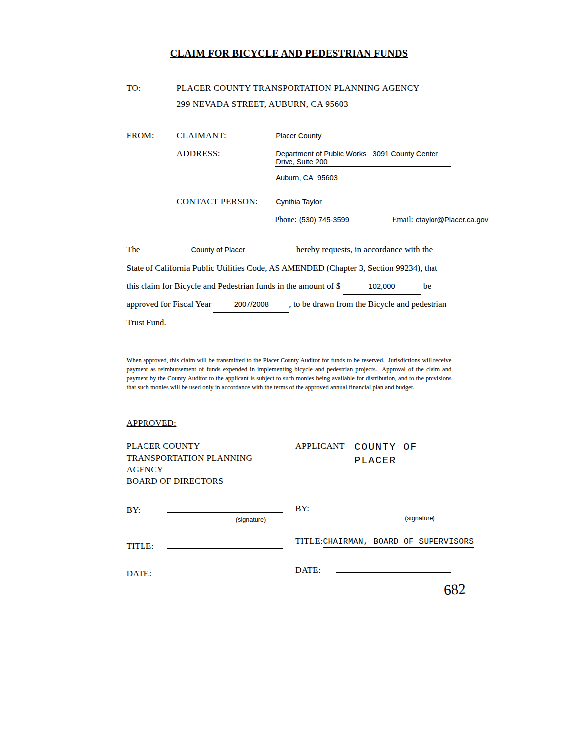CLAIM FOR BICYCLE AND PEDESTRIAN FUNDS
TO:
PLACER COUNTY TRANSPORTATION PLANNING AGENCY
299 NEVADA STREET, AUBURN, CA 95603
FROM:
CLAIMANT:
Placer County
ADDRESS:
Department of Public Works 3091 County Center Drive, Suite 200
Auburn, CA 95603
CONTACT PERSON:
Cynthia Taylor
Phone: (530) 745-3599
Email: ctaylor@Placer.ca.gov
The County of Placer hereby requests, in accordance with the State of California Public Utilities Code, AS AMENDED (Chapter 3, Section 99234), that this claim for Bicycle and Pedestrian funds in the amount of $ 102,000 be approved for Fiscal Year 2007/2008, to be drawn from the Bicycle and pedestrian Trust Fund.
When approved, this claim will be transmitted to the Placer County Auditor for funds to be reserved. Jurisdictions will receive payment as reimbursement of funds expended in implementing bicycle and pedestrian projects. Approval of the claim and payment by the County Auditor to the applicant is subject to such monies being available for distribution, and to the provisions that such monies will be used only in accordance with the terms of the approved annual financial plan and budget.
APPROVED:
PLACER COUNTY
TRANSPORTATION PLANNING AGENCY
BOARD OF DIRECTORS
BY:
(signature)
TITLE:
DATE:
APPLICANT COUNTY OF PLACER
BY:
(signature)
TITLE:
CHAIRMAN, BOARD OF SUPERVISORS
DATE:
682